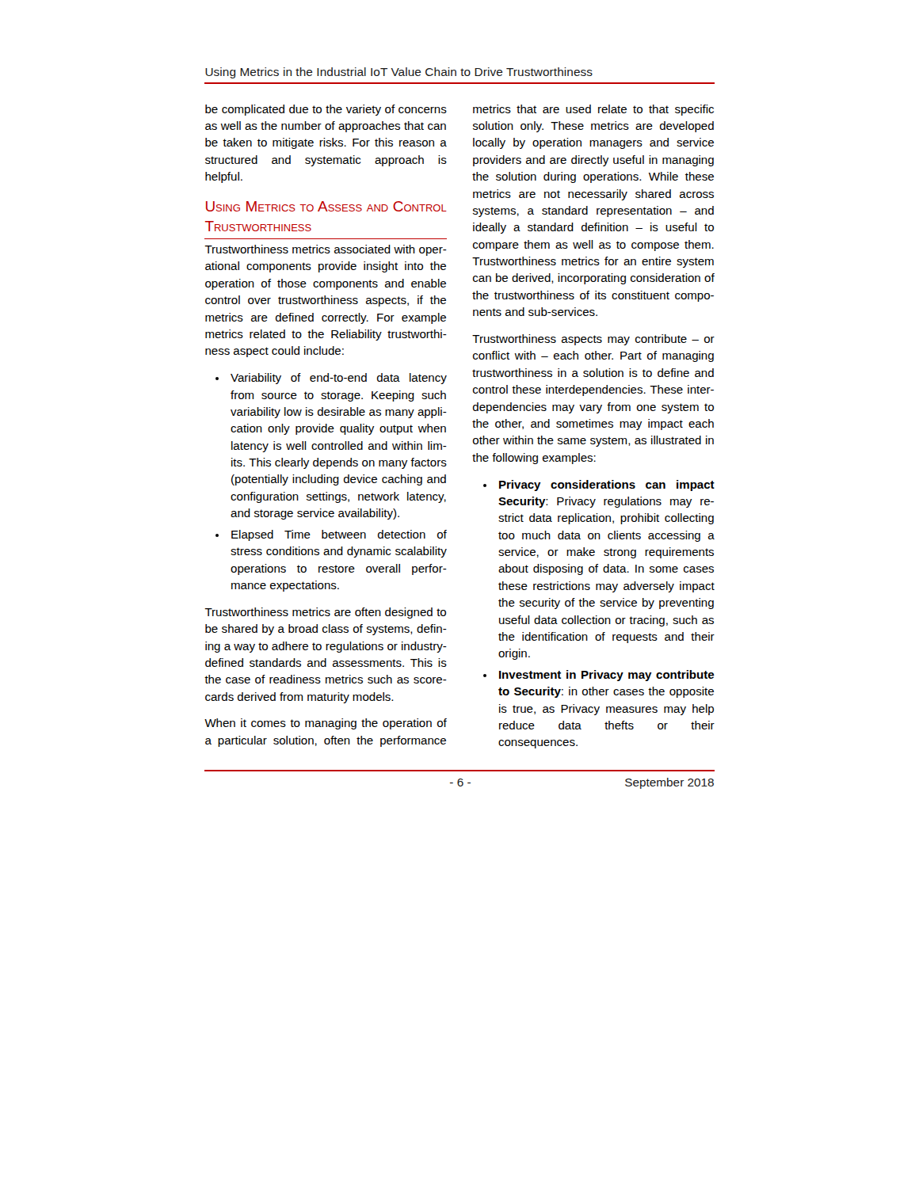Using Metrics in the Industrial IoT Value Chain to Drive Trustworthiness
be complicated due to the variety of concerns as well as the number of approaches that can be taken to mitigate risks. For this reason a structured and systematic approach is helpful.
Using Metrics to Assess and Control Trustworthiness
Trustworthiness metrics associated with operational components provide insight into the operation of those components and enable control over trustworthiness aspects, if the metrics are defined correctly. For example metrics related to the Reliability trustworthiness aspect could include:
Variability of end-to-end data latency from source to storage. Keeping such variability low is desirable as many application only provide quality output when latency is well controlled and within limits. This clearly depends on many factors (potentially including device caching and configuration settings, network latency, and storage service availability).
Elapsed Time between detection of stress conditions and dynamic scalability operations to restore overall performance expectations.
Trustworthiness metrics are often designed to be shared by a broad class of systems, defining a way to adhere to regulations or industry-defined standards and assessments. This is the case of readiness metrics such as scorecards derived from maturity models.
When it comes to managing the operation of a particular solution, often the performance metrics that are used relate to that specific solution only. These metrics are developed locally by operation managers and service providers and are directly useful in managing the solution during operations. While these metrics are not necessarily shared across systems, a standard representation – and ideally a standard definition – is useful to compare them as well as to compose them. Trustworthiness metrics for an entire system can be derived, incorporating consideration of the trustworthiness of its constituent components and sub-services.
Trustworthiness aspects may contribute – or conflict with – each other. Part of managing trustworthiness in a solution is to define and control these interdependencies. These interdependencies may vary from one system to the other, and sometimes may impact each other within the same system, as illustrated in the following examples:
Privacy considerations can impact Security: Privacy regulations may restrict data replication, prohibit collecting too much data on clients accessing a service, or make strong requirements about disposing of data. In some cases these restrictions may adversely impact the security of the service by preventing useful data collection or tracing, such as the identification of requests and their origin.
Investment in Privacy may contribute to Security: in other cases the opposite is true, as Privacy measures may help reduce data thefts or their consequences.
- 6 - September 2018